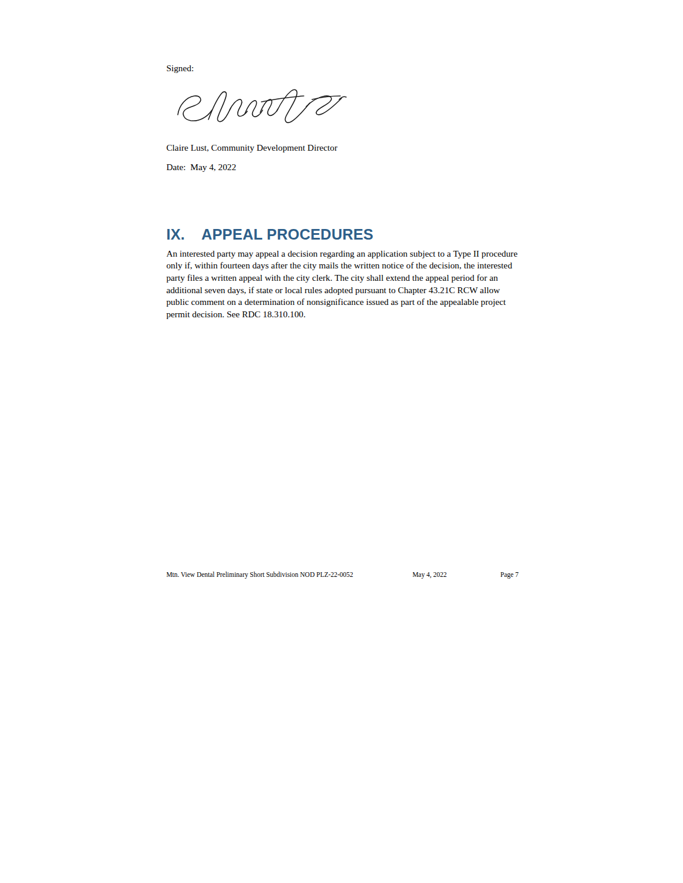Signed:
Claire Lust, Community Development Director
Date: May 4, 2022
IX. APPEAL PROCEDURES
An interested party may appeal a decision regarding an application subject to a Type II procedure only if, within fourteen days after the city mails the written notice of the decision, the interested party files a written appeal with the city clerk. The city shall extend the appeal period for an additional seven days, if state or local rules adopted pursuant to Chapter 43.21C RCW allow public comment on a determination of nonsignificance issued as part of the appealable project permit decision. See RDC 18.310.100.
Mtn. View Dental Preliminary Short Subdivision NOD PLZ-22-0052 May 4, 2022 Page 7